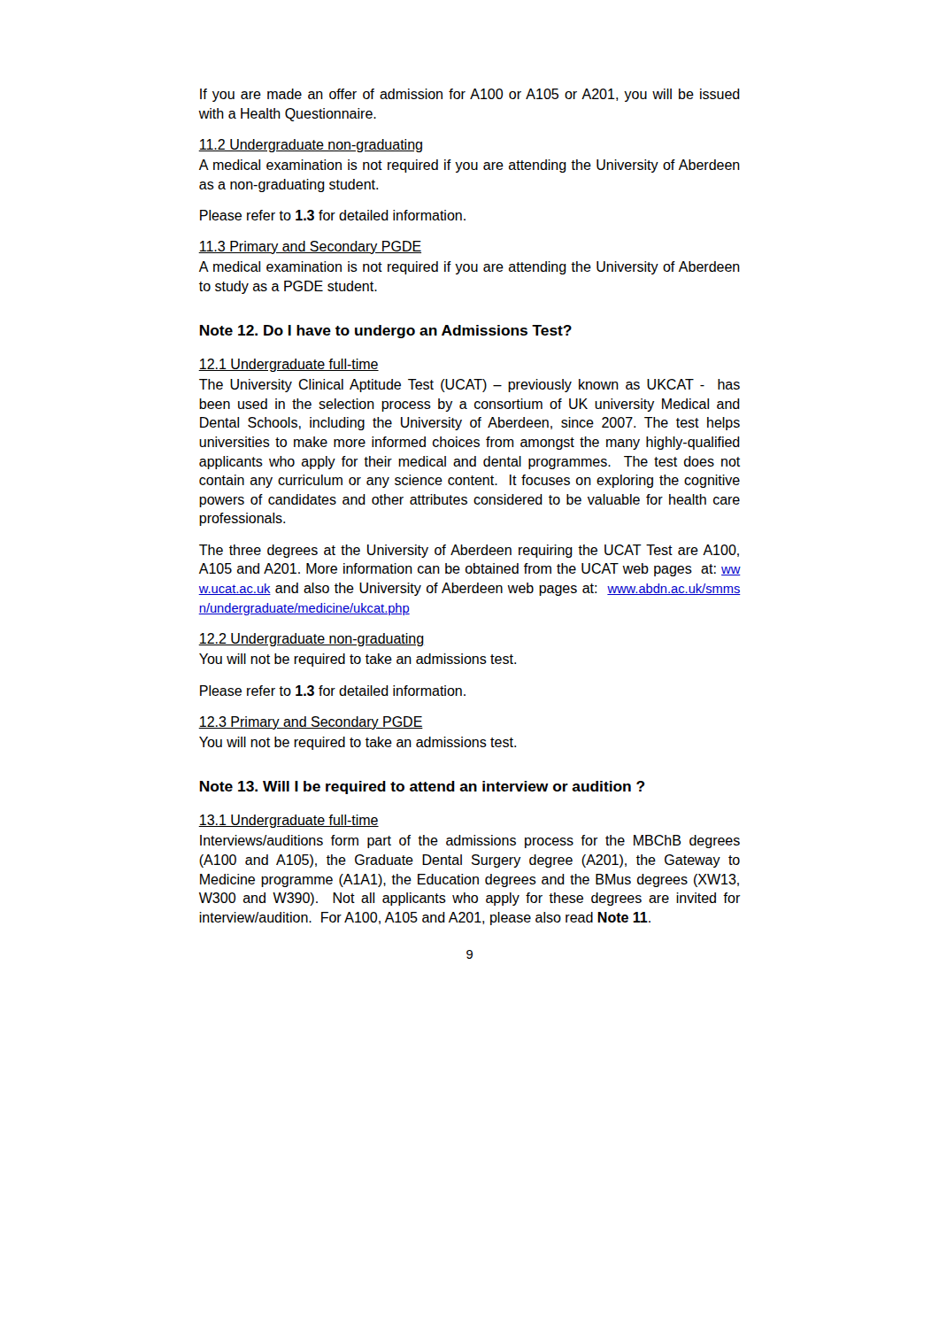If you are made an offer of admission for A100 or A105 or A201, you will be issued with a Health Questionnaire.
11.2 Undergraduate non-graduating
A medical examination is not required if you are attending the University of Aberdeen as a non-graduating student.
Please refer to 1.3 for detailed information.
11.3 Primary and Secondary PGDE
A medical examination is not required if you are attending the University of Aberdeen to study as a PGDE student.
Note 12. Do I have to undergo an Admissions Test?
12.1 Undergraduate full-time
The University Clinical Aptitude Test (UCAT) – previously known as UKCAT - has been used in the selection process by a consortium of UK university Medical and Dental Schools, including the University of Aberdeen, since 2007. The test helps universities to make more informed choices from amongst the many highly-qualified applicants who apply for their medical and dental programmes. The test does not contain any curriculum or any science content. It focuses on exploring the cognitive powers of candidates and other attributes considered to be valuable for health care professionals.
The three degrees at the University of Aberdeen requiring the UCAT Test are A100, A105 and A201. More information can be obtained from the UCAT web pages at: www.ucat.ac.uk and also the University of Aberdeen web pages at: www.abdn.ac.uk/smmsn/undergraduate/medicine/ukcat.php
12.2 Undergraduate non-graduating
You will not be required to take an admissions test.
Please refer to 1.3 for detailed information.
12.3 Primary and Secondary PGDE
You will not be required to take an admissions test.
Note 13. Will I be required to attend an interview or audition ?
13.1 Undergraduate full-time
Interviews/auditions form part of the admissions process for the MBChB degrees (A100 and A105), the Graduate Dental Surgery degree (A201), the Gateway to Medicine programme (A1A1), the Education degrees and the BMus degrees (XW13, W300 and W390). Not all applicants who apply for these degrees are invited for interview/audition. For A100, A105 and A201, please also read Note 11.
9